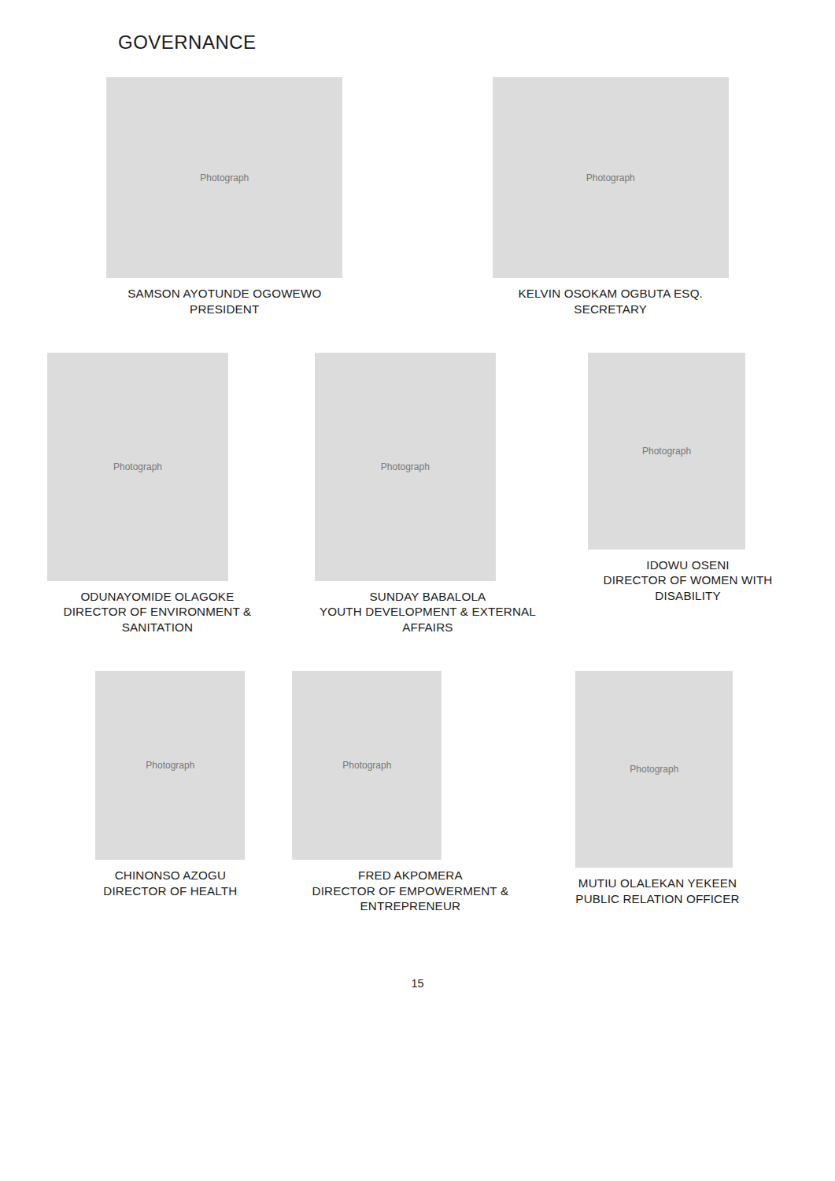GOVERNANCE
Photograph
SAMSON AYOTUNDE OGOWEWO PRESIDENT
Photograph
KELVIN OSOKAM OGBUTA ESQ. SECRETARY
Photograph
ODUNAYOMIDE OLAGOKE DIRECTOR OF ENVIRONMENT & SANITATION
Photograph
SUNDAY BABALOLA YOUTH DEVELOPMENT & EXTERNAL AFFAIRS
Photograph
IDOWU OSENI DIRECTOR OF WOMEN WITH DISABILITY
Photograph
CHINONSO AZOGU DIRECTOR OF HEALTH
Photograph
FRED AKPOMERA DIRECTOR OF EMPOWERMENT & ENTREPRENEUR
Photograph
MUTIU OLALEKAN YEKEEN PUBLIC RELATION OFFICER
15